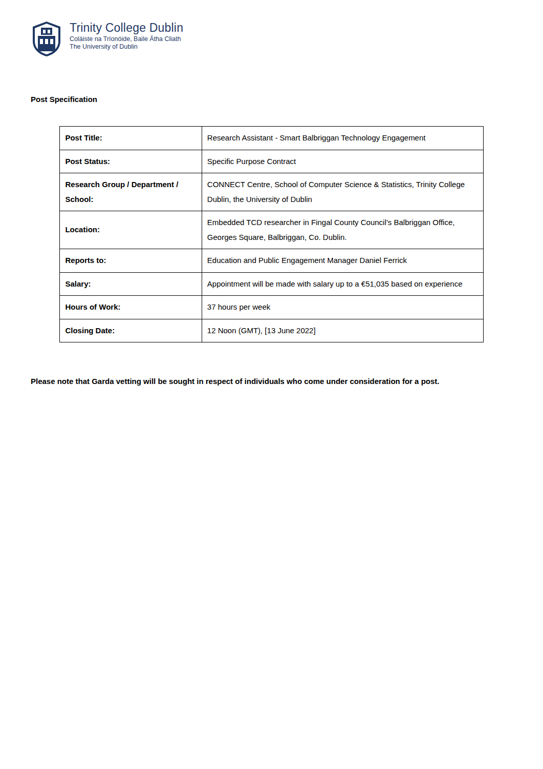Trinity College Dublin
Coláiste na Tríonóide, Baile Átha Cliath
The University of Dublin
Post Specification
| Post Title: | Research Assistant - Smart Balbriggan Technology Engagement |
| Post Status: | Specific Purpose Contract |
| Research Group / Department / School: | CONNECT Centre, School of Computer Science & Statistics, Trinity College Dublin, the University of Dublin |
| Location: | Embedded TCD researcher in Fingal County Council’s Balbriggan Office, Georges Square, Balbriggan, Co. Dublin. |
| Reports to: | Education and Public Engagement Manager Daniel Ferrick |
| Salary: | Appointment will be made with salary up to a €51,035 based on experience |
| Hours of Work: | 37 hours per week |
| Closing Date: | 12 Noon (GMT), [13 June 2022] |
Please note that Garda vetting will be sought in respect of individuals who come under consideration for a post.